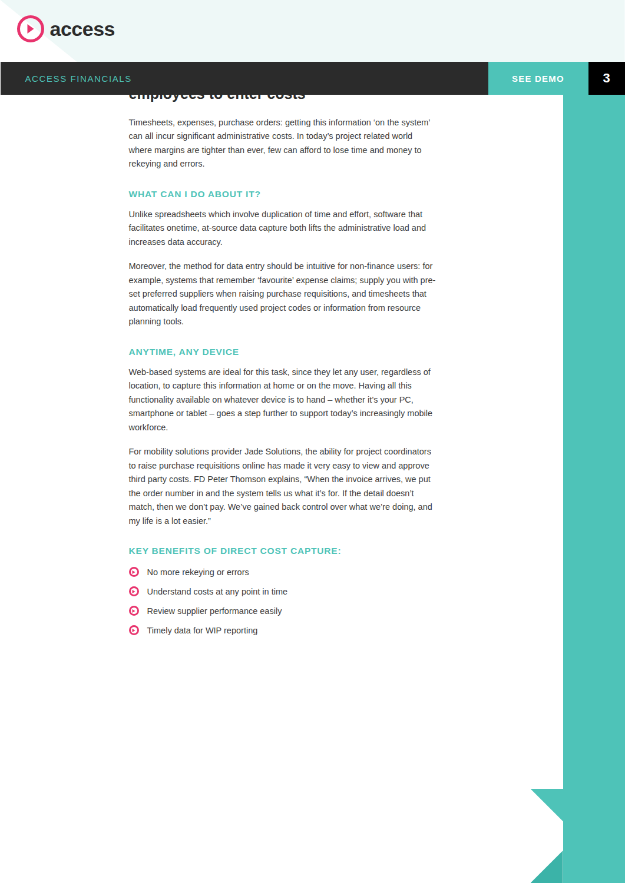access
ACCESS FINANCIALS
SEE DEMO
3
Best practice tip 2: Make it easy for employees to enter costs
Timesheets, expenses, purchase orders: getting this information ‘on the system’ can all incur significant administrative costs. In today’s project related world where margins are tighter than ever, few can afford to lose time and money to rekeying and errors.
What can I do about it?
Unlike spreadsheets which involve duplication of time and effort, software that facilitates onetime, at-source data capture both lifts the administrative load and increases data accuracy.
Moreover, the method for data entry should be intuitive for non-finance users: for example, systems that remember ‘favourite’ expense claims; supply you with pre-set preferred suppliers when raising purchase requisitions, and timesheets that automatically load frequently used project codes or information from resource planning tools.
Anytime, any device
Web-based systems are ideal for this task, since they let any user, regardless of location, to capture this information at home or on the move. Having all this functionality available on whatever device is to hand – whether it’s your PC, smartphone or tablet – goes a step further to support today’s increasingly mobile workforce.
For mobility solutions provider Jade Solutions, the ability for project coordinators to raise purchase requisitions online has made it very easy to view and approve third party costs. FD Peter Thomson explains, “When the invoice arrives, we put the order number in and the system tells us what it’s for. If the detail doesn’t match, then we don’t pay. We’ve gained back control over what we’re doing, and my life is a lot easier.”
Key benefits of direct cost capture:
No more rekeying or errors
Understand costs at any point in time
Review supplier performance easily
Timely data for WIP reporting